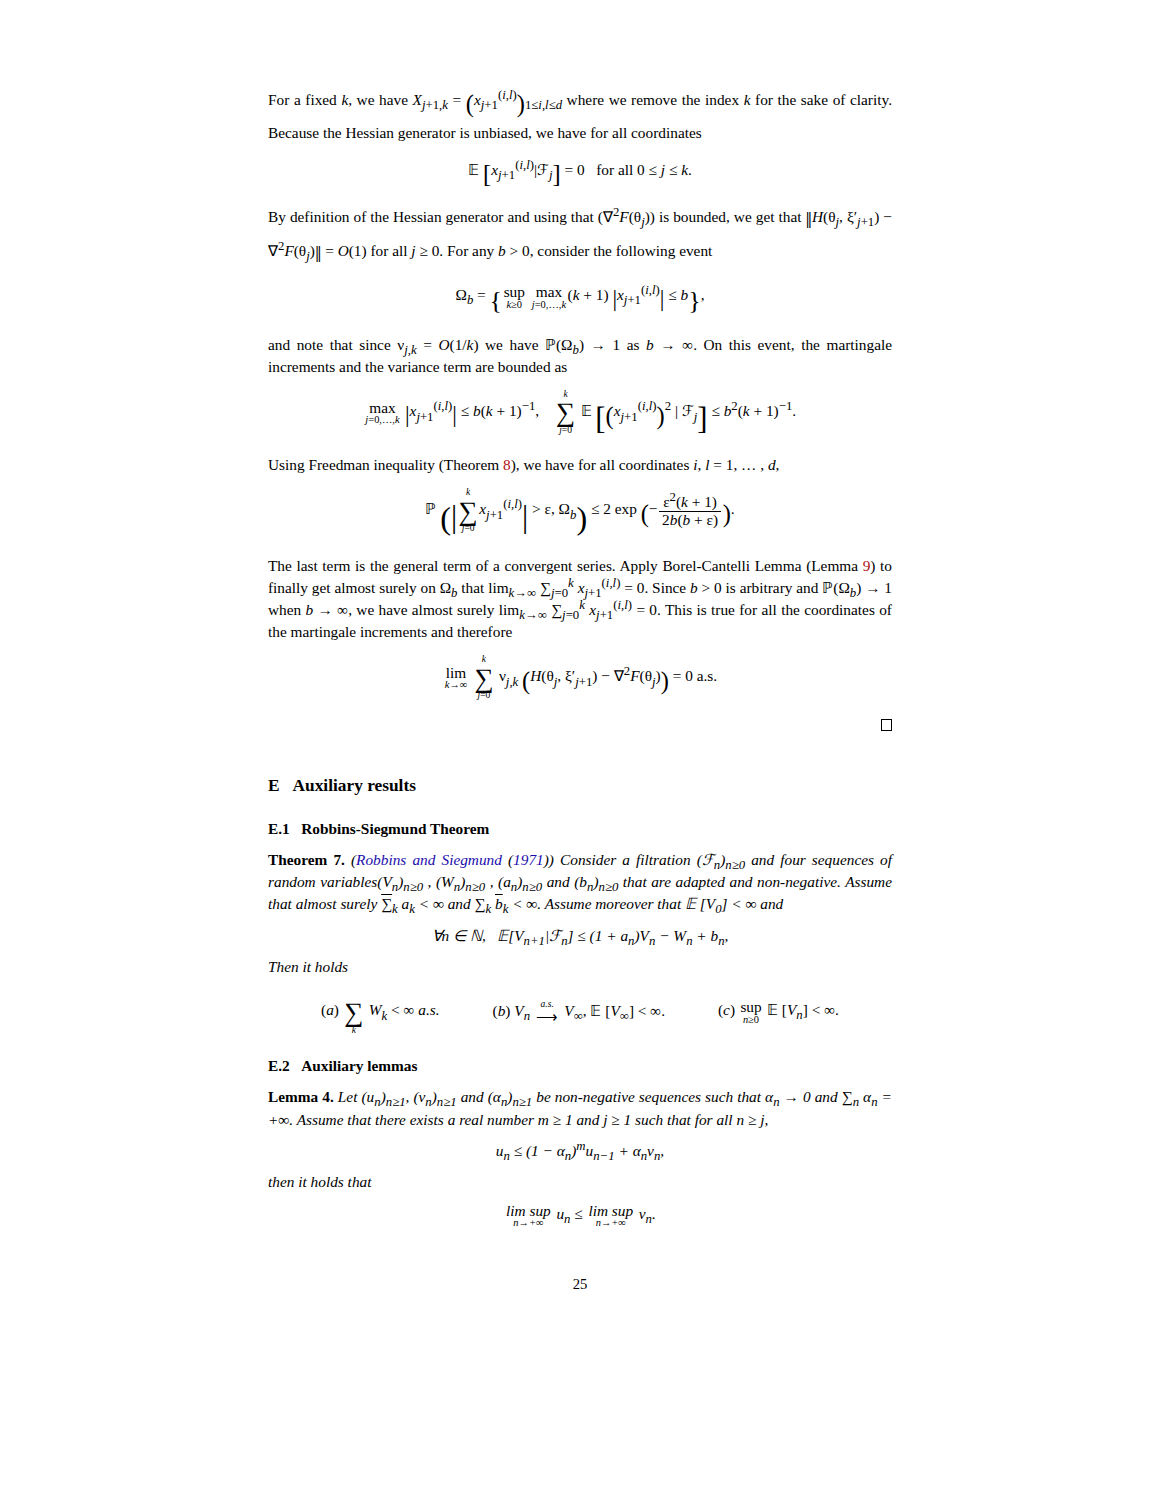For a fixed k, we have Xj+1,k = (xj+1(i,l))1≤i,l≤d where we remove the index k for the sake of clarity. Because the Hessian generator is unbiased, we have for all coordinates
𝔼 [xj+1(i,l)|ℱj] = 0 for all 0 ≤ j ≤ k.
By definition of the Hessian generator and using that (∇2F(θj)) is bounded, we get that ‖H(θj, ξ′j+1) − ∇2F(θj)‖ = O(1) for all j ≥ 0. For any b > 0, consider the following event
Ωb = {sup k≥0 max j=0,…,k(k + 1) |xj+1(i,l)| ≤ b},
and note that since νj,k = O(1/k) we have ℙ(Ωb) → 1 as b → ∞. On this event, the martingale increments and the variance term are bounded as
max j=0,…,k |xj+1(i,l)| ≤ b(k + 1)−1, k∑j=0 𝔼 [(xj+1(i,l))2 | ℱj] ≤ b2(k + 1)−1.
Using Freedman inequality (Theorem 8), we have for all coordinates i, l = 1, … , d,
ℙ (|k∑j=0 xj+1(i,l)| > ε, Ωb) ≤ 2 exp (−ε2(k + 1) 2b(b + ε)).
The last term is the general term of a convergent series. Apply Borel-Cantelli Lemma (Lemma 9) to finally get almost surely on Ωb that limk→∞ ∑j=0k xj+1(i,l) = 0. Since b > 0 is arbitrary and ℙ(Ωb) → 1 when b → ∞, we have almost surely limk→∞ ∑j=0k xj+1(i,l) = 0. This is true for all the coordinates of the martingale increments and therefore
lim k→∞ k∑j=0 νj,k (H(θj, ξ′j+1) − ∇2F(θj)) = 0 a.s.
E Auxiliary results
E.1 Robbins-Siegmund Theorem
Theorem 7. (Robbins and Siegmund (1971)) Consider a filtration (ℱn)n≥0 and four sequences of random variables(Vn)n≥0 , (Wn)n≥0 , (an)n≥0 and (bn)n≥0 that are adapted and non-negative. Assume that almost surely ∑k ak < ∞ and ∑k bk < ∞. Assume moreover that 𝔼 [V0] < ∞ and
∀n ∈ ℕ, 𝔼[Vn+1|ℱn] ≤ (1 + an)Vn − Wn + bn,
Then it holds
(a) ∑k Wk < ∞ a.s. (b) Vn a.s.⟶ V∞, 𝔼 [V∞] < ∞. (c) sup n≥0 𝔼 [Vn] < ∞.
E.2 Auxiliary lemmas
Lemma 4. Let (un)n≥1, (vn)n≥1 and (αn)n≥1 be non-negative sequences such that αn → 0 and ∑n αn = +∞. Assume that there exists a real number m ≥ 1 and j ≥ 1 such that for all n ≥ j,
un ≤ (1 − αn)mun−1 + αnvn,
then it holds that
lim sup n→+∞ un ≤ lim sup n→+∞ vn.
25